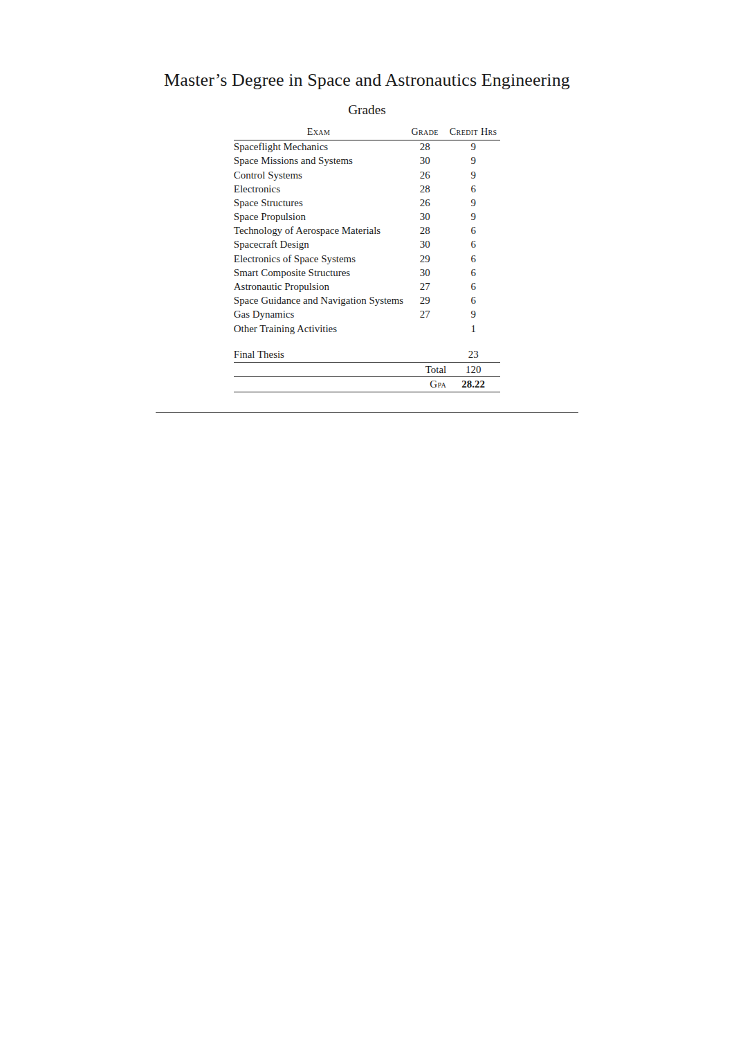Master’s Degree in Space and Astronautics Engineering
Grades
| Exam | Grade | Credit Hrs |
| --- | --- | --- |
| Spaceflight Mechanics | 28 | 9 |
| Space Missions and Systems | 30 | 9 |
| Control Systems | 26 | 9 |
| Electronics | 28 | 6 |
| Space Structures | 26 | 9 |
| Space Propulsion | 30 | 9 |
| Technology of Aerospace Materials | 28 | 6 |
| Spacecraft Design | 30 | 6 |
| Electronics of Space Systems | 29 | 6 |
| Smart Composite Structures | 30 | 6 |
| Astronautic Propulsion | 27 | 6 |
| Space Guidance and Navigation Systems | 29 | 6 |
| Gas Dynamics | 27 | 9 |
| Other Training Activities | | 1 |
| Final Thesis | | 23 |
| | Total | 120 |
| | Gpa | 28.22 |